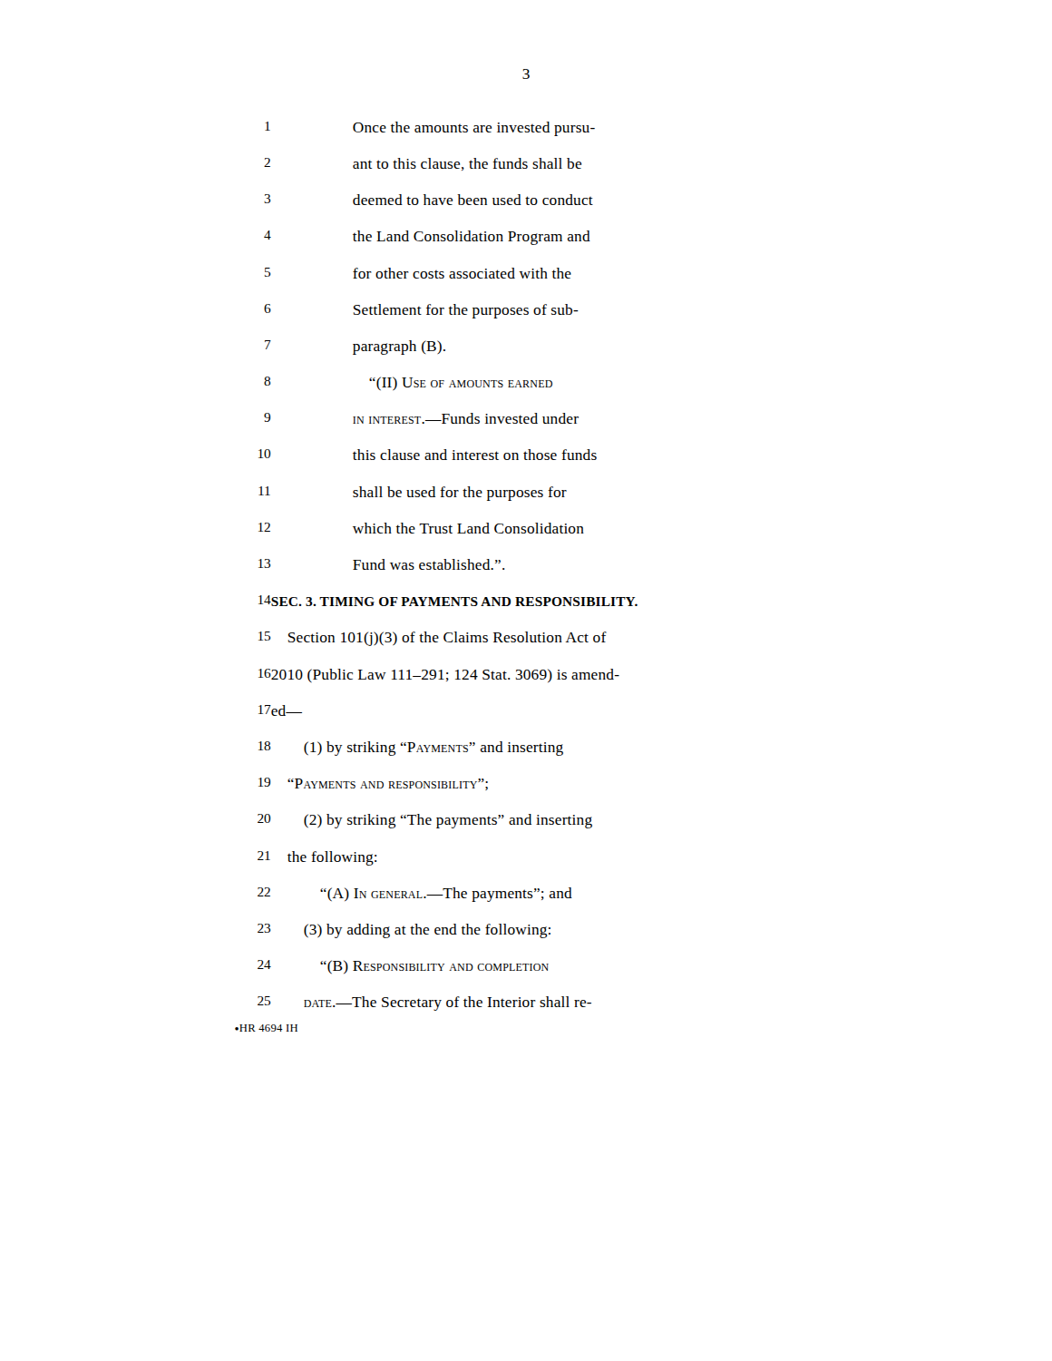3
| 1 | Once the amounts are invested pursu- |
| 2 | ant to this clause, the funds shall be |
| 3 | deemed to have been used to conduct |
| 4 | the Land Consolidation Program and |
| 5 | for other costs associated with the |
| 6 | Settlement for the purposes of sub- |
| 7 | paragraph (B). |
| 8 | “(II) U se of amounts earned |
| 9 | in interest .—Funds invested under |
| 10 | this clause and interest on those funds |
| 11 | shall be used for the purposes for |
| 12 | which the Trust Land Consolidation |
| 13 | Fund was established.”. |
| 14 | SEC. 3. TIMING OF PAYMENTS AND RESPONSIBILITY. |
| 15 | Section 101(j)(3) of the Claims Resolution Act of |
| 16 | 2010 (Public Law 111–291; 124 Stat. 3069) is amend- |
| 17 | ed— |
| 18 | (1) by striking “P ayments ” and inserting |
| 19 | “P ayments and responsibility ”; |
| 20 | (2) by striking “The payments” and inserting |
| 21 | the following: |
| 22 | “(A) I n general .—The payments”; and |
| 23 | (3) by adding at the end the following: |
| 24 | “(B) R esponsibility and completion |
| 25 | date .—The Secretary of the Interior shall re- |
•HR 4694 IH